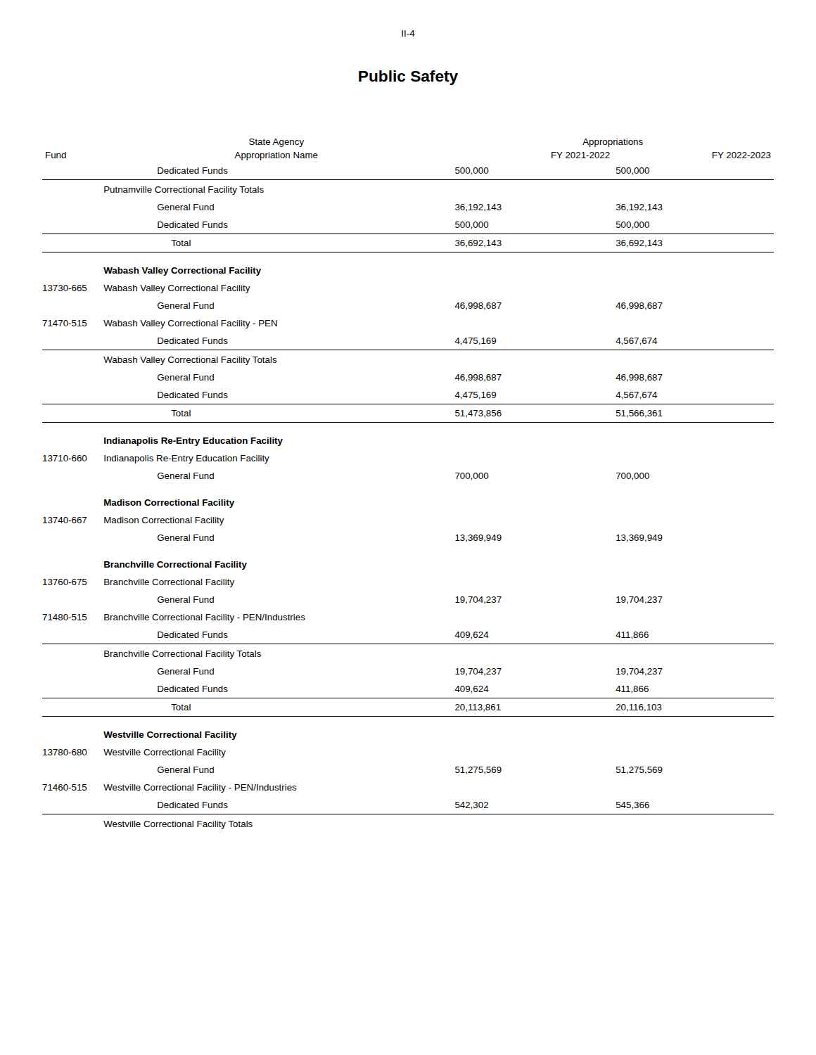II-4
Public Safety
| | State Agency | Appropriations |
| --- | --- | --- |
| Fund | Appropriation Name | FY 2021-2022 | FY 2022-2023 |
| | Dedicated Funds | 500,000 | 500,000 |
| | Putnamville Correctional Facility Totals | | |
| | General Fund | 36,192,143 | 36,192,143 |
| | Dedicated Funds | 500,000 | 500,000 |
| | Total | 36,692,143 | 36,692,143 |
| | Wabash Valley Correctional Facility | | |
| 13730-665 | Wabash Valley Correctional Facility | | |
| | General Fund | 46,998,687 | 46,998,687 |
| 71470-515 | Wabash Valley Correctional Facility - PEN | | |
| | Dedicated Funds | 4,475,169 | 4,567,674 |
| | Wabash Valley Correctional Facility Totals | | |
| | General Fund | 46,998,687 | 46,998,687 |
| | Dedicated Funds | 4,475,169 | 4,567,674 |
| | Total | 51,473,856 | 51,566,361 |
| | Indianapolis Re-Entry Education Facility | | |
| 13710-660 | Indianapolis Re-Entry Education Facility | | |
| | General Fund | 700,000 | 700,000 |
| | Madison Correctional Facility | | |
| 13740-667 | Madison Correctional Facility | | |
| | General Fund | 13,369,949 | 13,369,949 |
| | Branchville Correctional Facility | | |
| 13760-675 | Branchville Correctional Facility | | |
| | General Fund | 19,704,237 | 19,704,237 |
| 71480-515 | Branchville Correctional Facility - PEN/Industries | | |
| | Dedicated Funds | 409,624 | 411,866 |
| | Branchville Correctional Facility Totals | | |
| | General Fund | 19,704,237 | 19,704,237 |
| | Dedicated Funds | 409,624 | 411,866 |
| | Total | 20,113,861 | 20,116,103 |
| | Westville Correctional Facility | | |
| 13780-680 | Westville Correctional Facility | | |
| | General Fund | 51,275,569 | 51,275,569 |
| 71460-515 | Westville Correctional Facility - PEN/Industries | | |
| | Dedicated Funds | 542,302 | 545,366 |
| | Westville Correctional Facility Totals | | |